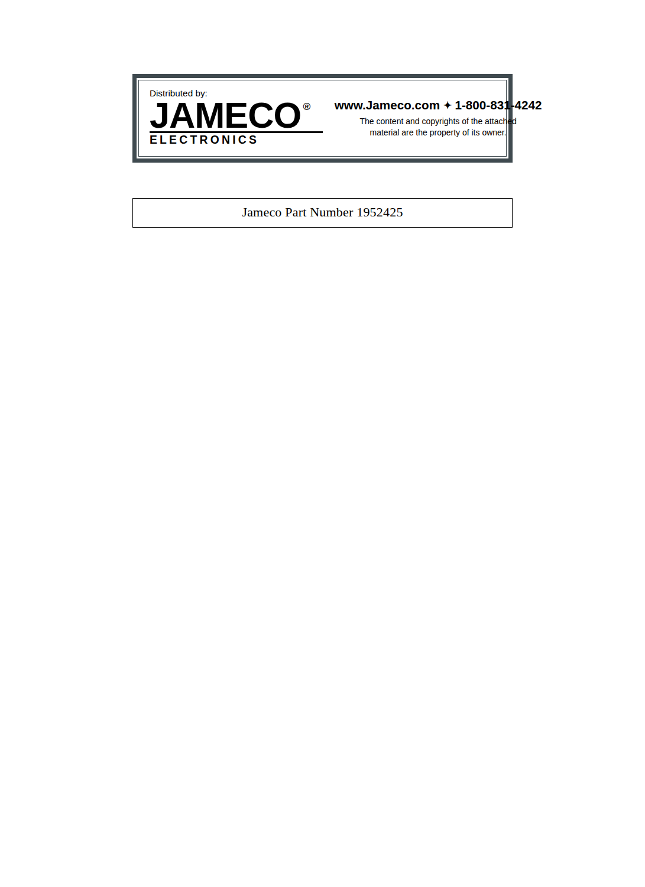Distributed by:
JAMECO®
ELECTRONICS
www.Jameco.com ✦ 1-800-831-4242
The content and copyrights of the attached
material are the property of its owner.
Jameco Part Number 1952425